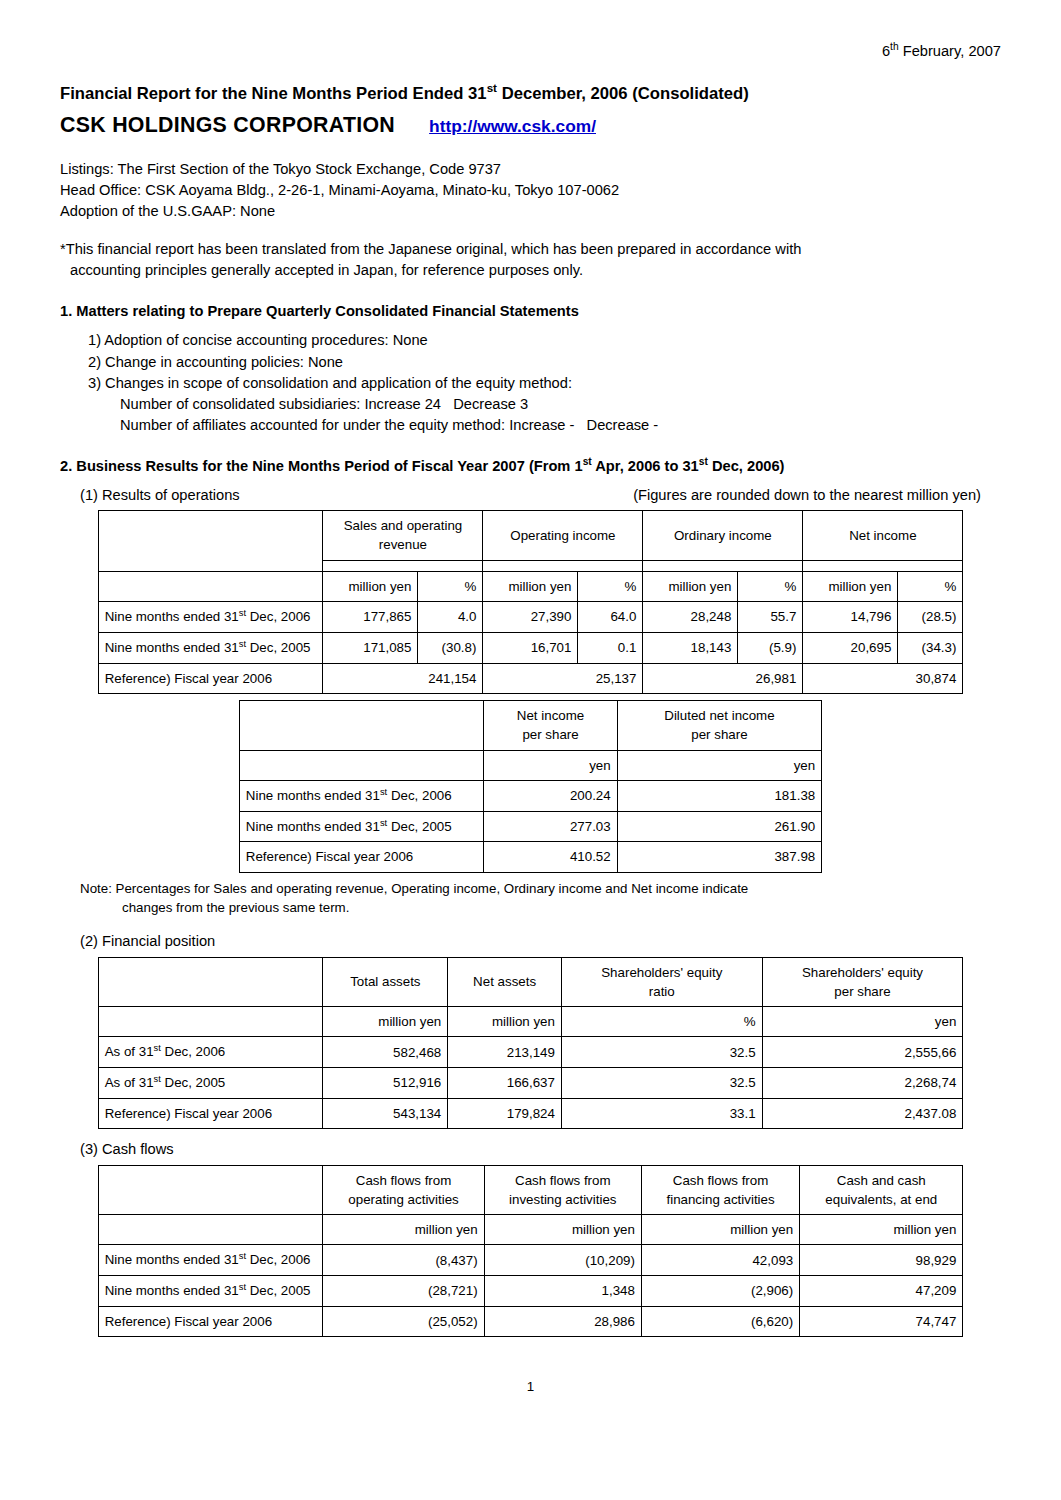6th February, 2007
Financial Report for the Nine Months Period Ended 31st December, 2006 (Consolidated)
CSK HOLDINGS CORPORATION http://www.csk.com/
Listings: The First Section of the Tokyo Stock Exchange, Code 9737
Head Office: CSK Aoyama Bldg., 2-26-1, Minami-Aoyama, Minato-ku, Tokyo 107-0062
Adoption of the U.S.GAAP: None
*This financial report has been translated from the Japanese original, which has been prepared in accordance with accounting principles generally accepted in Japan, for reference purposes only.
1. Matters relating to Prepare Quarterly Consolidated Financial Statements
1) Adoption of concise accounting procedures: None
2) Change in accounting policies: None
3) Changes in scope of consolidation and application of the equity method:
Number of consolidated subsidiaries: Increase 24 Decrease 3
Number of affiliates accounted for under the equity method: Increase - Decrease -
2. Business Results for the Nine Months Period of Fiscal Year 2007 (From 1st Apr, 2006 to 31st Dec, 2006)
(1) Results of operations (Figures are rounded down to the nearest million yen)
| | Sales and operating revenue | Operating income | Ordinary income | Net income |
| --- | --- | --- | --- | --- |
| | million yen | % | million yen | % | million yen | % | million yen | % |
| Nine months ended 31 st Dec, 2006 | 177,865 | 4.0 | 27,390 | 64.0 | 28,248 | 55.7 | 14,796 | (28.5) |
| Nine months ended 31 st Dec, 2005 | 171,085 | (30.8) | 16,701 | 0.1 | 18,143 | (5.9) | 20,695 | (34.3) |
| Reference) Fiscal year 2006 | 241,154 | 25,137 | 26,981 | 30,874 |
| | Net income per share | Diluted net income per share |
| --- | --- | --- |
| | yen | yen |
| Nine months ended 31 st Dec, 2006 | 200.24 | 181.38 |
| Nine months ended 31 st Dec, 2005 | 277.03 | 261.90 |
| Reference) Fiscal year 2006 | 410.52 | 387.98 |
Note: Percentages for Sales and operating revenue, Operating income, Ordinary income and Net income indicate changes from the previous same term.
(2) Financial position
| | Total assets | Net assets | Shareholders' equity ratio | Shareholders' equity per share |
| --- | --- | --- | --- | --- |
| | million yen | million yen | % | yen |
| As of 31 st Dec, 2006 | 582,468 | 213,149 | 32.5 | 2,555,66 |
| As of 31 st Dec, 2005 | 512,916 | 166,637 | 32.5 | 2,268,74 |
| Reference) Fiscal year 2006 | 543,134 | 179,824 | 33.1 | 2,437.08 |
(3) Cash flows
| | Cash flows from operating activities | Cash flows from investing activities | Cash flows from financing activities | Cash and cash equivalents, at end |
| --- | --- | --- | --- | --- |
| | million yen | million yen | million yen | million yen |
| Nine months ended 31 st Dec, 2006 | (8,437) | (10,209) | 42,093 | 98,929 |
| Nine months ended 31 st Dec, 2005 | (28,721) | 1,348 | (2,906) | 47,209 |
| Reference) Fiscal year 2006 | (25,052) | 28,986 | (6,620) | 74,747 |
1